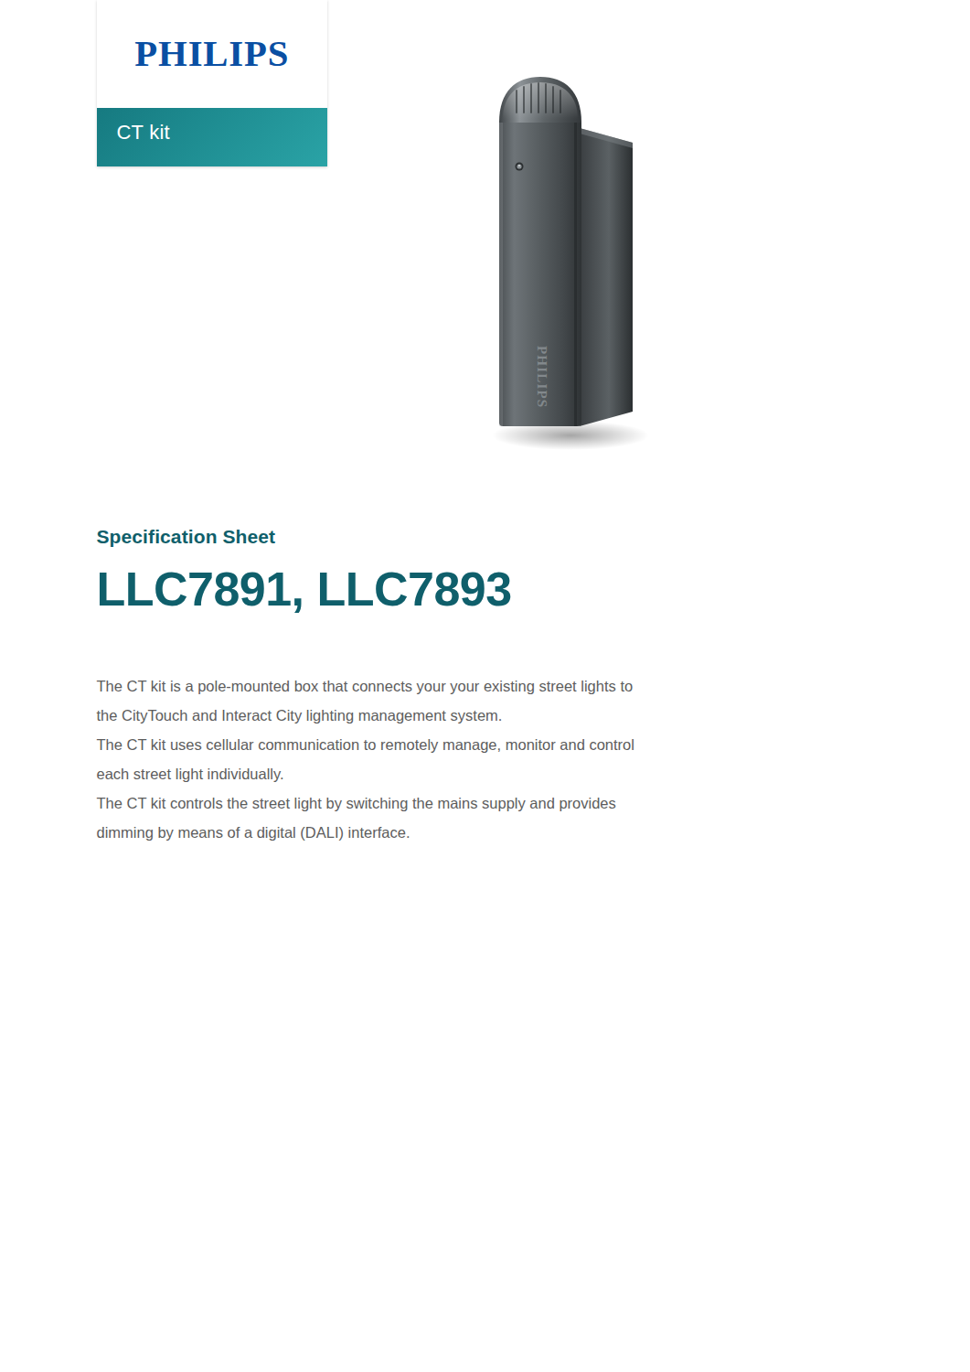PHILIPS
CT kit
PHILIPS
Specification Sheet
LLC7891, LLC7893
The CT kit is a pole-mounted box that connects your your existing street lights to the CityTouch and Interact City lighting management system.
The CT kit uses cellular communication to remotely manage, monitor and control each street light individually.
The CT kit controls the street light by switching the mains supply and provides dimming by means of a digital (DALI) interface.